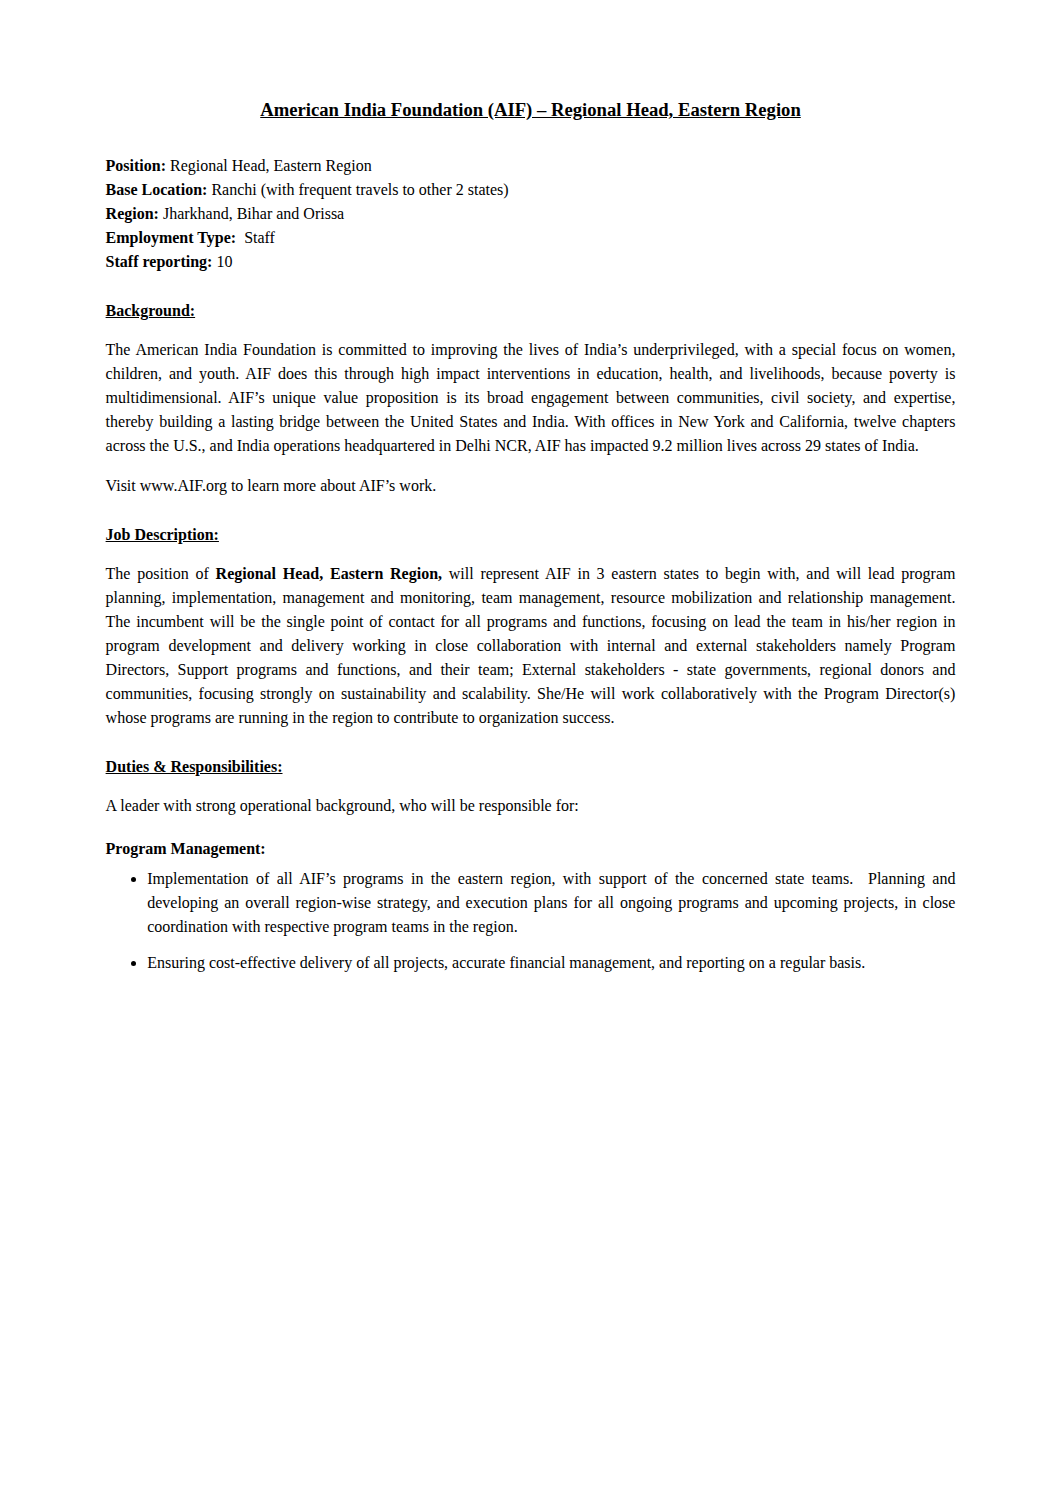American India Foundation (AIF) – Regional Head, Eastern Region
Position: Regional Head, Eastern Region
Base Location: Ranchi (with frequent travels to other 2 states)
Region: Jharkhand, Bihar and Orissa
Employment Type: Staff
Staff reporting: 10
Background:
The American India Foundation is committed to improving the lives of India’s underprivileged, with a special focus on women, children, and youth. AIF does this through high impact interventions in education, health, and livelihoods, because poverty is multidimensional. AIF’s unique value proposition is its broad engagement between communities, civil society, and expertise, thereby building a lasting bridge between the United States and India. With offices in New York and California, twelve chapters across the U.S., and India operations headquartered in Delhi NCR, AIF has impacted 9.2 million lives across 29 states of India.
Visit www.AIF.org to learn more about AIF’s work.
Job Description:
The position of Regional Head, Eastern Region, will represent AIF in 3 eastern states to begin with, and will lead program planning, implementation, management and monitoring, team management, resource mobilization and relationship management. The incumbent will be the single point of contact for all programs and functions, focusing on lead the team in his/her region in program development and delivery working in close collaboration with internal and external stakeholders namely Program Directors, Support programs and functions, and their team; External stakeholders - state governments, regional donors and communities, focusing strongly on sustainability and scalability. She/He will work collaboratively with the Program Director(s) whose programs are running in the region to contribute to organization success.
Duties & Responsibilities:
A leader with strong operational background, who will be responsible for:
Program Management:
Implementation of all AIF’s programs in the eastern region, with support of the concerned state teams. Planning and developing an overall region-wise strategy, and execution plans for all ongoing programs and upcoming projects, in close coordination with respective program teams in the region.
Ensuring cost-effective delivery of all projects, accurate financial management, and reporting on a regular basis.